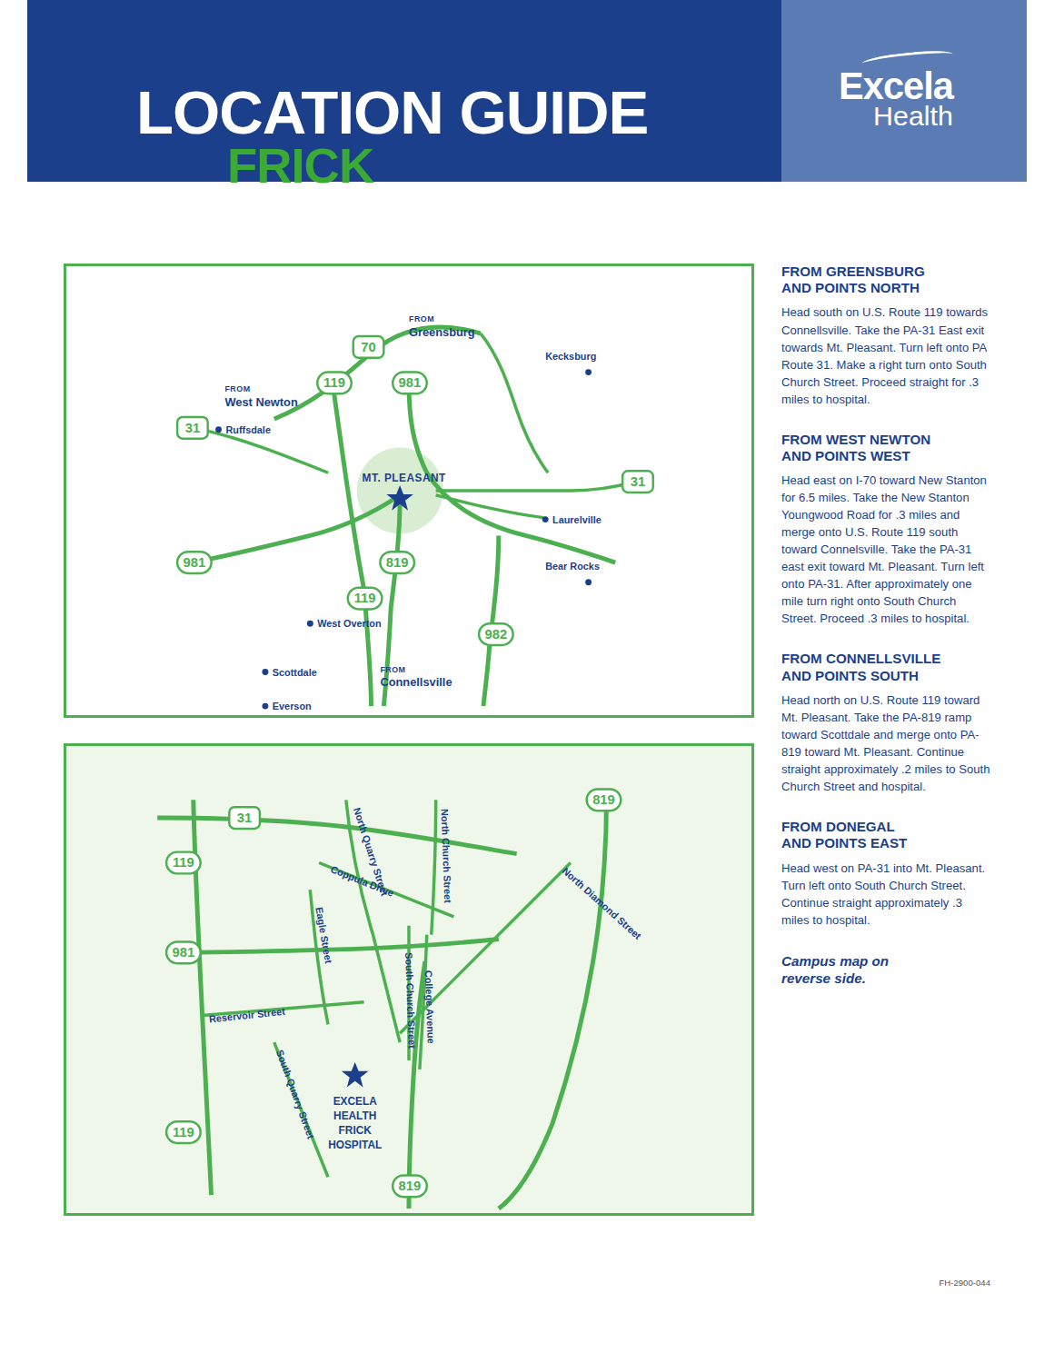Excela Health
Location Guide
Frick
70 119 981 31 981 31 819 119 982 FROM Greensburg FROM West Newton FROM Connellsville Ruffsdale Kecksburg Laurelville Bear Rocks West Overton Scottdale Everson MT. PLEASANT
31 119 981 119 819 819 North Quarry Street Coppula Drive North Church Street North Diamond Street Eagle Street South Church Street College Avenue Reservoir Street South Quarry Street EXCELA HEALTH FRICK HOSPITAL
From Greensburg
and Points North
Head south on U.S. Route 119 towards Connellsville. Take the PA-31 East exit towards Mt. Pleasant. Turn left onto PA Route 31. Make a right turn onto South Church Street. Proceed straight for .3 miles to hospital.
From West Newton
and Points West
Head east on I-70 toward New Stanton for 6.5 miles. Take the New Stanton Youngwood Road for .3 miles and merge onto U.S. Route 119 south toward Connelsville. Take the PA-31 east exit toward Mt. Pleasant. Turn left onto PA-31. After approximately one mile turn right onto South Church Street. Proceed .3 miles to hospital.
From Connellsville
and Points South
Head north on U.S. Route 119 toward Mt. Pleasant. Take the PA-819 ramp toward Scottdale and merge onto PA-819 toward Mt. Pleasant. Continue straight approximately .2 miles to South Church Street and hospital.
From Donegal
and Points East
Head west on PA-31 into Mt. Pleasant. Turn left onto South Church Street. Continue straight approximately .3 miles to hospital.
Campus map on
reverse side.
FH-2900-044